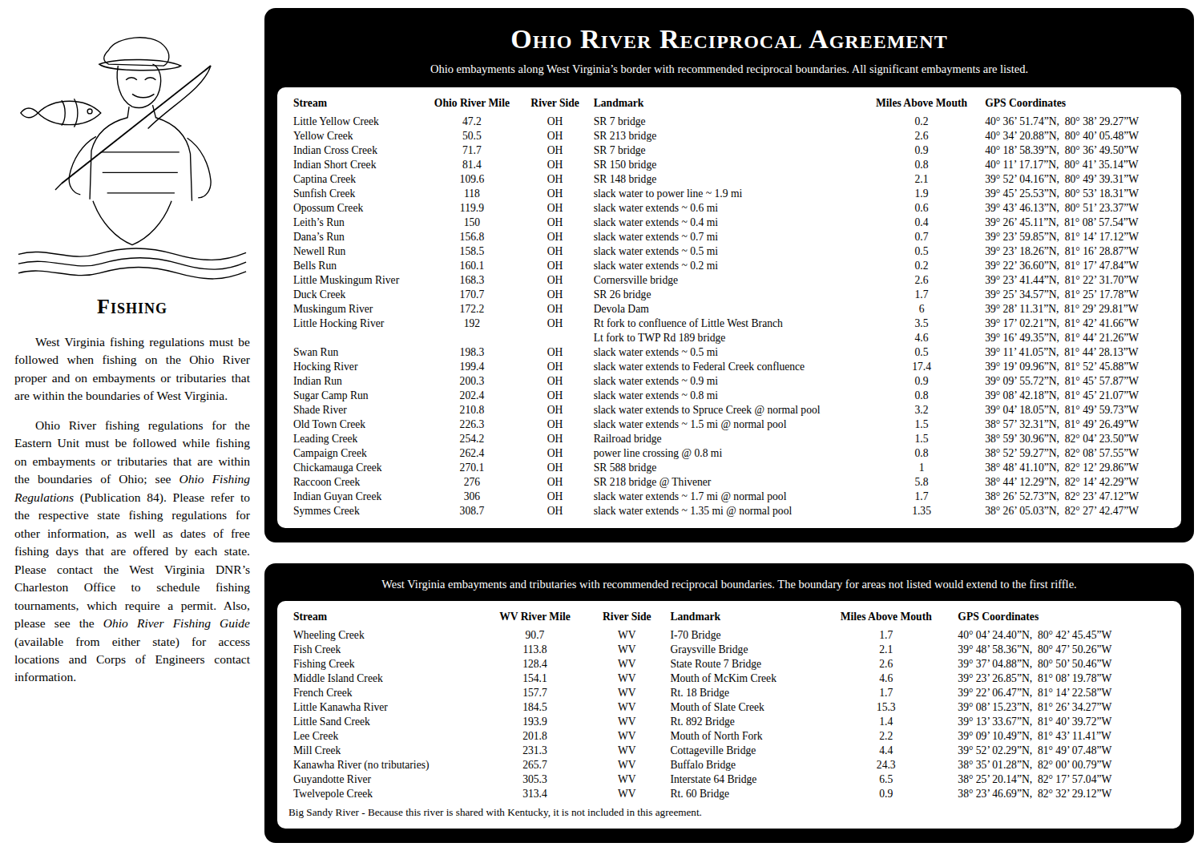Fishing
West Virginia fishing regulations must be followed when fishing on the Ohio River proper and on embayments or tributaries that are within the boundaries of West Virginia.
Ohio River fishing regulations for the Eastern Unit must be followed while fishing on embayments or tributaries that are within the boundaries of Ohio; see Ohio Fishing Regulations (Publication 84). Please refer to the respective state fishing regulations for other information, as well as dates of free fishing days that are offered by each state. Please contact the West Virginia DNR’s Charleston Office to schedule fishing tournaments, which require a permit. Also, please see the Ohio River Fishing Guide (available from either state) for access locations and Corps of Engineers contact information.
Ohio River Reciprocal Agreement
Ohio embayments along West Virginia’s border with recommended reciprocal boundaries. All significant embayments are listed.
| Stream | Ohio River Mile | River Side | Landmark | Miles Above Mouth | GPS Coordinates |
| --- | --- | --- | --- | --- | --- |
| Little Yellow Creek | 47.2 | OH | SR 7 bridge | 0.2 | 40° 36’ 51.74”N, 80° 38’ 29.27”W |
| Yellow Creek | 50.5 | OH | SR 213 bridge | 2.6 | 40° 34’ 20.88”N, 80° 40’ 05.48”W |
| Indian Cross Creek | 71.7 | OH | SR 7 bridge | 0.9 | 40° 18’ 58.39”N, 80° 36’ 49.50”W |
| Indian Short Creek | 81.4 | OH | SR 150 bridge | 0.8 | 40° 11’ 17.17”N, 80° 41’ 35.14”W |
| Captina Creek | 109.6 | OH | SR 148 bridge | 2.1 | 39° 52’ 04.16”N, 80° 49’ 39.31”W |
| Sunfish Creek | 118 | OH | slack water to power line ~ 1.9 mi | 1.9 | 39° 45’ 25.53”N, 80° 53’ 18.31”W |
| Opossum Creek | 119.9 | OH | slack water extends ~ 0.6 mi | 0.6 | 39° 43’ 46.13”N, 80° 51’ 23.37”W |
| Leith’s Run | 150 | OH | slack water extends ~ 0.4 mi | 0.4 | 39° 26’ 45.11”N, 81° 08’ 57.54”W |
| Dana’s Run | 156.8 | OH | slack water extends ~ 0.7 mi | 0.7 | 39° 23’ 59.85”N, 81° 14’ 17.12”W |
| Newell Run | 158.5 | OH | slack water extends ~ 0.5 mi | 0.5 | 39° 23’ 18.26”N, 81° 16’ 28.87”W |
| Bells Run | 160.1 | OH | slack water extends ~ 0.2 mi | 0.2 | 39° 22’ 36.60”N, 81° 17’ 47.84”W |
| Little Muskingum River | 168.3 | OH | Cornersville bridge | 2.6 | 39° 23’ 41.44”N, 81° 22’ 31.70”W |
| Duck Creek | 170.7 | OH | SR 26 bridge | 1.7 | 39° 25’ 34.57”N, 81° 25’ 17.78”W |
| Muskingum River | 172.2 | OH | Devola Dam | 6 | 39° 28’ 11.31”N, 81° 29’ 29.81”W |
| Little Hocking River | 192 | OH | Rt fork to confluence of Little West Branch | 3.5 | 39° 17’ 02.21”N, 81° 42’ 41.66”W |
| | | | Lt fork to TWP Rd 189 bridge | 4.6 | 39° 16’ 49.35”N, 81° 44’ 21.26”W |
| Swan Run | 198.3 | OH | slack water extends ~ 0.5 mi | 0.5 | 39° 11’ 41.05”N, 81° 44’ 28.13”W |
| Hocking River | 199.4 | OH | slack water extends to Federal Creek confluence | 17.4 | 39° 19’ 09.96”N, 81° 52’ 45.88”W |
| Indian Run | 200.3 | OH | slack water extends ~ 0.9 mi | 0.9 | 39° 09’ 55.72”N, 81° 45’ 57.87”W |
| Sugar Camp Run | 202.4 | OH | slack water extends ~ 0.8 mi | 0.8 | 39° 08’ 42.18”N, 81° 45’ 21.07”W |
| Shade River | 210.8 | OH | slack water extends to Spruce Creek @ normal pool | 3.2 | 39° 04’ 18.05”N, 81° 49’ 59.73”W |
| Old Town Creek | 226.3 | OH | slack water extends ~ 1.5 mi @ normal pool | 1.5 | 38° 57’ 32.31”N, 81° 49’ 26.49”W |
| Leading Creek | 254.2 | OH | Railroad bridge | 1.5 | 38° 59’ 30.96”N, 82° 04’ 23.50”W |
| Campaign Creek | 262.4 | OH | power line crossing @ 0.8 mi | 0.8 | 38° 52’ 59.27”N, 82° 08’ 57.55”W |
| Chickamauga Creek | 270.1 | OH | SR 588 bridge | 1 | 38° 48’ 41.10”N, 82° 12’ 29.86”W |
| Raccoon Creek | 276 | OH | SR 218 bridge @ Thivener | 5.8 | 38° 44’ 12.29”N, 82° 14’ 42.29”W |
| Indian Guyan Creek | 306 | OH | slack water extends ~ 1.7 mi @ normal pool | 1.7 | 38° 26’ 52.73”N, 82° 23’ 47.12”W |
| Symmes Creek | 308.7 | OH | slack water extends ~ 1.35 mi @ normal pool | 1.35 | 38° 26’ 05.03”N, 82° 27’ 42.47”W |
West Virginia embayments and tributaries with recommended reciprocal boundaries. The boundary for areas not listed would extend to the first riffle.
| Stream | WV River Mile | River Side | Landmark | Miles Above Mouth | GPS Coordinates |
| --- | --- | --- | --- | --- | --- |
| Wheeling Creek | 90.7 | WV | I-70 Bridge | 1.7 | 40° 04’ 24.40”N, 80° 42’ 45.45”W |
| Fish Creek | 113.8 | WV | Graysville Bridge | 2.1 | 39° 48’ 58.36”N, 80° 47’ 50.26”W |
| Fishing Creek | 128.4 | WV | State Route 7 Bridge | 2.6 | 39° 37’ 04.88”N, 80° 50’ 50.46”W |
| Middle Island Creek | 154.1 | WV | Mouth of McKim Creek | 4.6 | 39° 23’ 26.85”N, 81° 08’ 19.78”W |
| French Creek | 157.7 | WV | Rt. 18 Bridge | 1.7 | 39° 22’ 06.47”N, 81° 14’ 22.58”W |
| Little Kanawha River | 184.5 | WV | Mouth of Slate Creek | 15.3 | 39° 08’ 15.23”N, 81° 26’ 34.27”W |
| Little Sand Creek | 193.9 | WV | Rt. 892 Bridge | 1.4 | 39° 13’ 33.67”N, 81° 40’ 39.72”W |
| Lee Creek | 201.8 | WV | Mouth of North Fork | 2.2 | 39° 09’ 10.49”N, 81° 43’ 11.41”W |
| Mill Creek | 231.3 | WV | Cottageville Bridge | 4.4 | 39° 52’ 02.29”N, 81° 49’ 07.48”W |
| Kanawha River (no tributaries) | 265.7 | WV | Buffalo Bridge | 24.3 | 38° 35’ 01.28”N, 82° 00’ 00.79”W |
| Guyandotte River | 305.3 | WV | Interstate 64 Bridge | 6.5 | 38° 25’ 20.14”N, 82° 17’ 57.04”W |
| Twelvepole Creek | 313.4 | WV | Rt. 60 Bridge | 0.9 | 38° 23’ 46.69”N, 82° 32’ 29.12”W |
Big Sandy River - Because this river is shared with Kentucky, it is not included in this agreement.